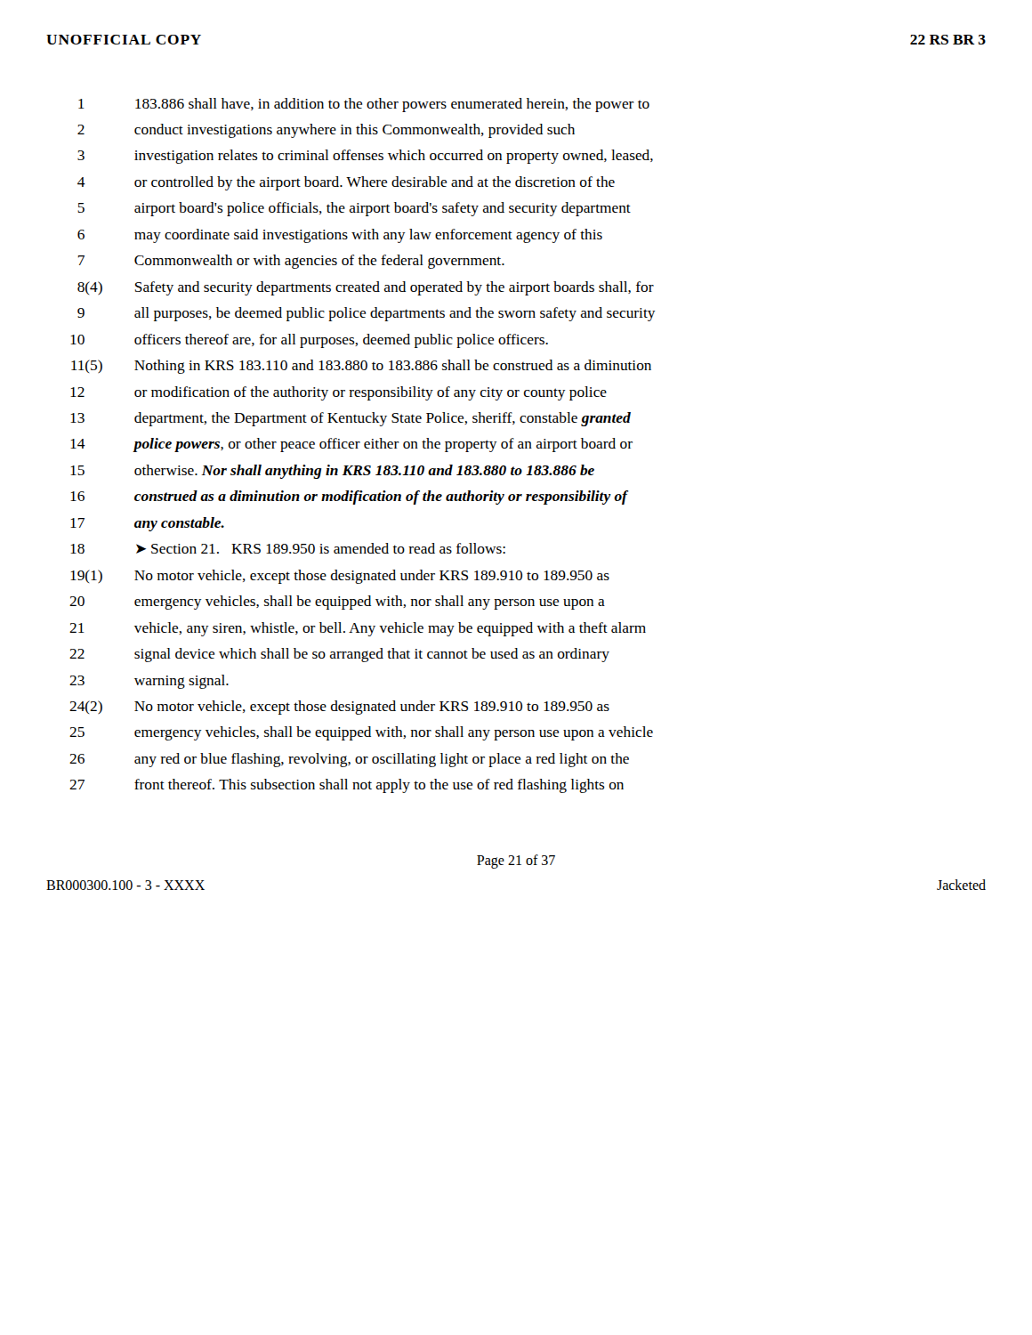UNOFFICIAL COPY 22 RS BR 3
| 1 | | 183.886 shall have, in addition to the other powers enumerated herein, the power to |
| 2 | | conduct investigations anywhere in this Commonwealth, provided such |
| 3 | | investigation relates to criminal offenses which occurred on property owned, leased, |
| 4 | | or controlled by the airport board. Where desirable and at the discretion of the |
| 5 | | airport board's police officials, the airport board's safety and security department |
| 6 | | may coordinate said investigations with any law enforcement agency of this |
| 7 | | Commonwealth or with agencies of the federal government. |
| 8 | (4) | Safety and security departments created and operated by the airport boards shall, for |
| 9 | | all purposes, be deemed public police departments and the sworn safety and security |
| 10 | | officers thereof are, for all purposes, deemed public police officers. |
| 11 | (5) | Nothing in KRS 183.110 and 183.880 to 183.886 shall be construed as a diminution |
| 12 | | or modification of the authority or responsibility of any city or county police |
| 13 | | department, the Department of Kentucky State Police, sheriff, constable granted |
| 14 | | police powers , or other peace officer either on the property of an airport board or |
| 15 | | otherwise. Nor shall anything in KRS 183.110 and 183.880 to 183.886 be |
| 16 | | construed as a diminution or modification of the authority or responsibility of |
| 17 | | any constable. |
| 18 | | ➤ Section 21. KRS 189.950 is amended to read as follows: |
| 19 | (1) | No motor vehicle, except those designated under KRS 189.910 to 189.950 as |
| 20 | | emergency vehicles, shall be equipped with, nor shall any person use upon a |
| 21 | | vehicle, any siren, whistle, or bell. Any vehicle may be equipped with a theft alarm |
| 22 | | signal device which shall be so arranged that it cannot be used as an ordinary |
| 23 | | warning signal. |
| 24 | (2) | No motor vehicle, except those designated under KRS 189.910 to 189.950 as |
| 25 | | emergency vehicles, shall be equipped with, nor shall any person use upon a vehicle |
| 26 | | any red or blue flashing, revolving, or oscillating light or place a red light on the |
| 27 | | front thereof. This subsection shall not apply to the use of red flashing lights on |
Page 21 of 37
BR000300.100 - 3 - XXXX Jacketed